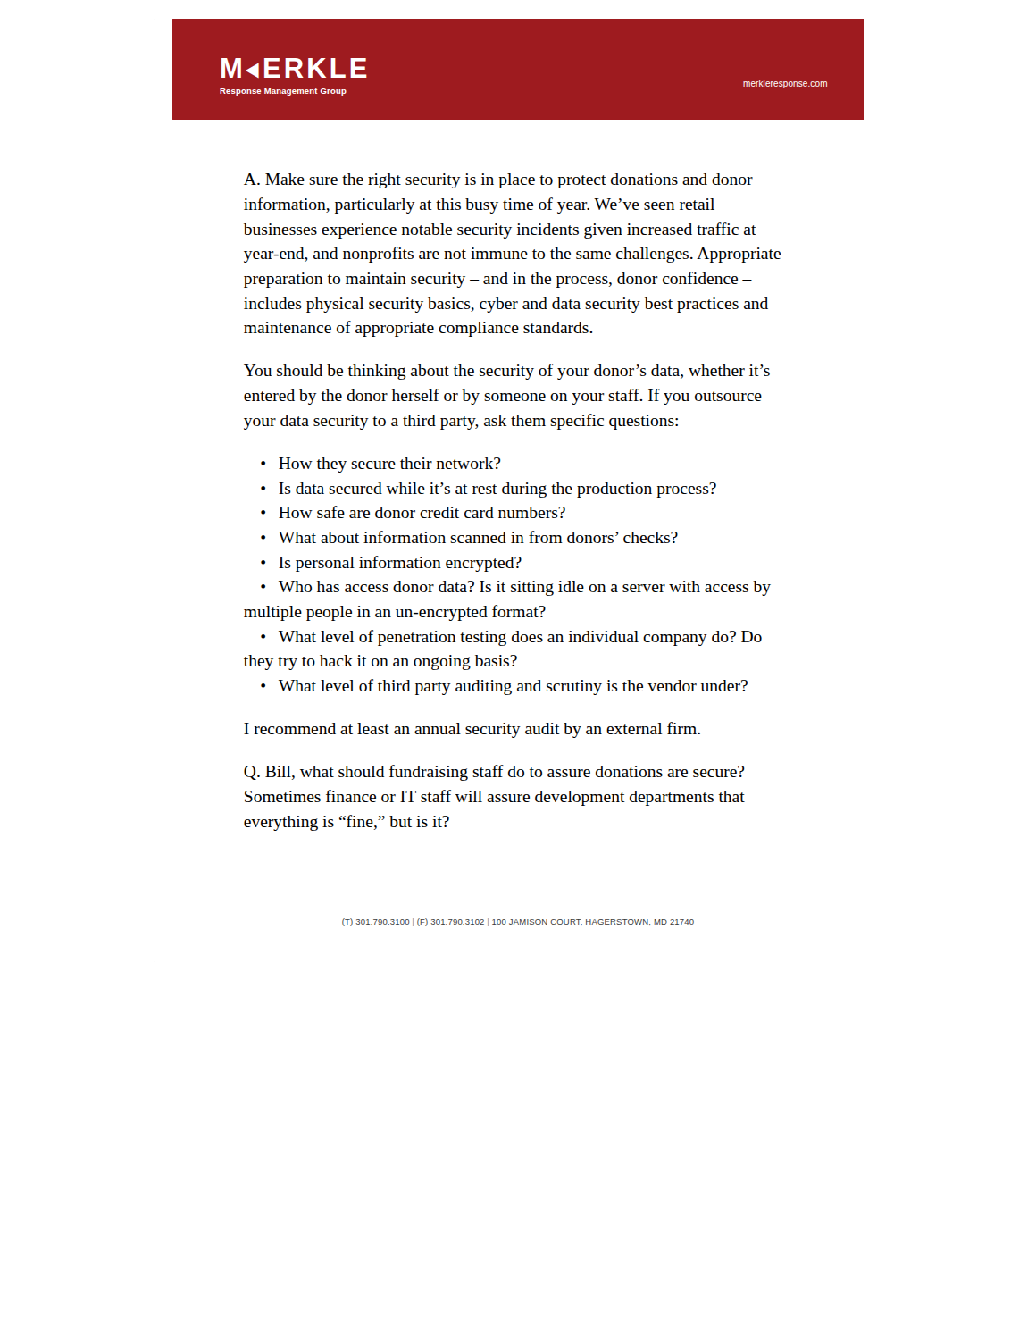M◂ERKLE
Response Management Group
merkleresponse.com
A. Make sure the right security is in place to protect donations and donor information, particularly at this busy time of year. We’ve seen retail businesses experience notable security incidents given increased traffic at year-end, and nonprofits are not immune to the same challenges. Appropriate preparation to maintain security – and in the process, donor confidence – includes physical security basics, cyber and data security best practices and maintenance of appropriate compliance standards.
You should be thinking about the security of your donor’s data, whether it’s entered by the donor herself or by someone on your staff. If you outsource your data security to a third party, ask them specific questions:
•How they secure their network?
•Is data secured while it’s at rest during the production process?
•How safe are donor credit card numbers?
•What about information scanned in from donors’ checks?
•Is personal information encrypted?
•Who has access donor data? Is it sitting idle on a server with access by multiple people in an un-encrypted format?
•What level of penetration testing does an individual company do? Do they try to hack it on an ongoing basis?
•What level of third party auditing and scrutiny is the vendor under?
I recommend at least an annual security audit by an external firm.
Q. Bill, what should fundraising staff do to assure donations are secure? Sometimes finance or IT staff will assure development departments that everything is “fine,” but is it?
(T) 301.790.3100|(F) 301.790.3102|100 JAMISON COURT, HAGERSTOWN, MD 21740